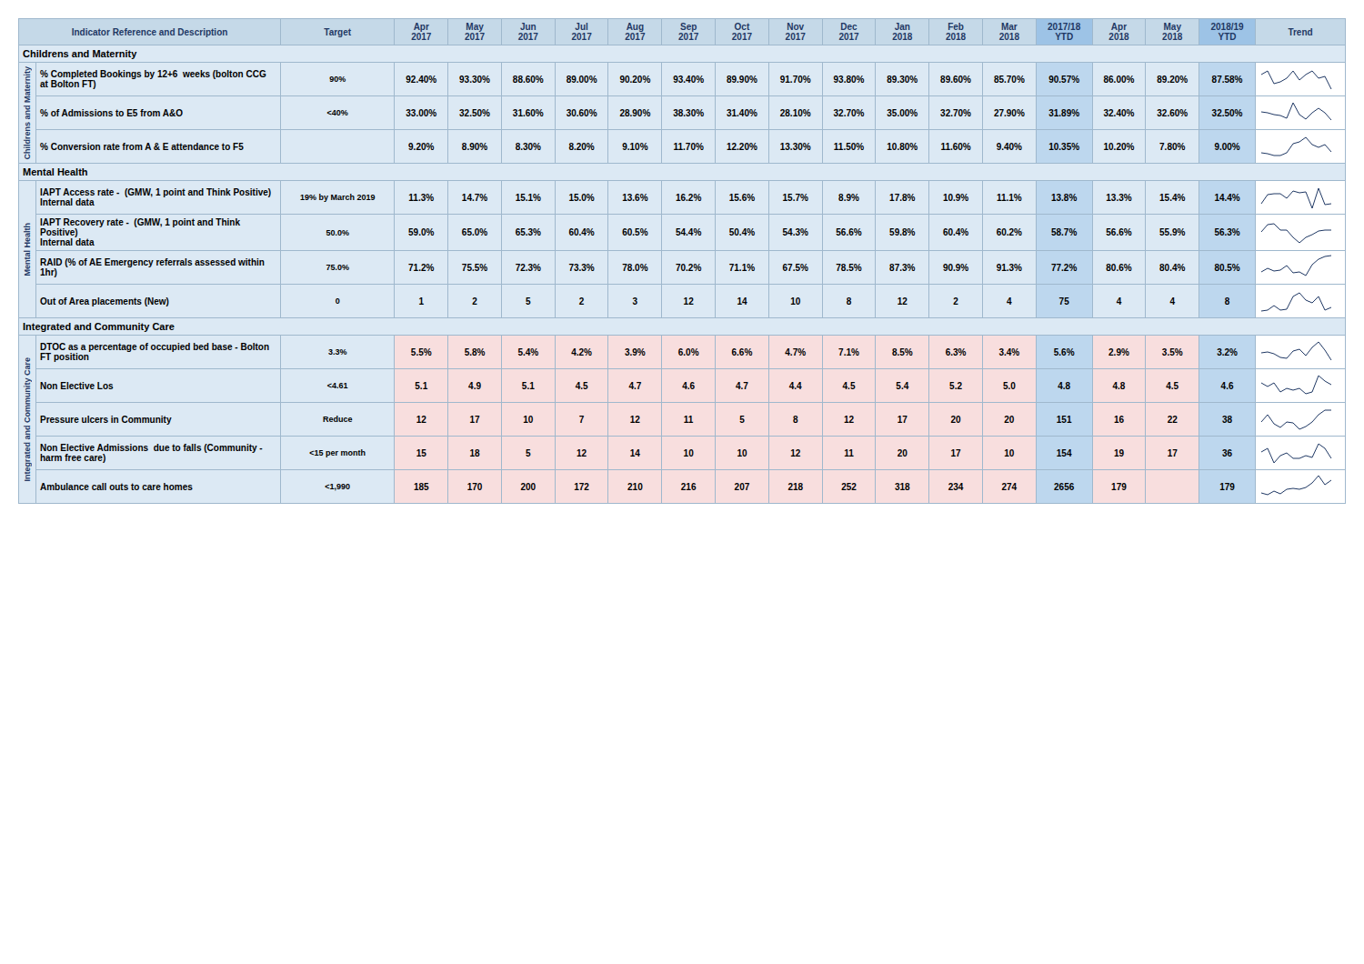| Indicator Reference and Description | Target | Apr 2017 | May 2017 | Jun 2017 | Jul 2017 | Aug 2017 | Sep 2017 | Oct 2017 | Nov 2017 | Dec 2017 | Jan 2018 | Feb 2018 | Mar 2018 | 2017/18 YTD | Apr 2018 | May 2018 | 2018/19 YTD | Trend |
| --- | --- | --- | --- | --- | --- | --- | --- | --- | --- | --- | --- | --- | --- | --- | --- | --- | --- | --- |
| Childrens and Maternity |
| Childrens and Maternity | % Completed Bookings by 12+6 weeks (bolton CCG at Bolton FT) | 90% | 92.40% | 93.30% | 88.60% | 89.00% | 90.20% | 93.40% | 89.90% | 91.70% | 93.80% | 89.30% | 89.60% | 85.70% | 90.57% | 86.00% | 89.20% | 87.58% | |
| % of Admissions to E5 from A&O | <40% | 33.00% | 32.50% | 31.60% | 30.60% | 28.90% | 38.30% | 31.40% | 28.10% | 32.70% | 35.00% | 32.70% | 27.90% | 31.89% | 32.40% | 32.60% | 32.50% | |
| % Conversion rate from A & E attendance to F5 | | 9.20% | 8.90% | 8.30% | 8.20% | 9.10% | 11.70% | 12.20% | 13.30% | 11.50% | 10.80% | 11.60% | 9.40% | 10.35% | 10.20% | 7.80% | 9.00% | |
| Mental Health |
| Mental Health | IAPT Access rate - (GMW, 1 point and Think Positive) Internal data | 19% by March 2019 | 11.3% | 14.7% | 15.1% | 15.0% | 13.6% | 16.2% | 15.6% | 15.7% | 8.9% | 17.8% | 10.9% | 11.1% | 13.8% | 13.3% | 15.4% | 14.4% | |
| IAPT Recovery rate - (GMW, 1 point and Think Positive) Internal data | 50.0% | 59.0% | 65.0% | 65.3% | 60.4% | 60.5% | 54.4% | 50.4% | 54.3% | 56.6% | 59.8% | 60.4% | 60.2% | 58.7% | 56.6% | 55.9% | 56.3% | |
| RAID (% of AE Emergency referrals assessed within 1hr) | 75.0% | 71.2% | 75.5% | 72.3% | 73.3% | 78.0% | 70.2% | 71.1% | 67.5% | 78.5% | 87.3% | 90.9% | 91.3% | 77.2% | 80.6% | 80.4% | 80.5% | |
| Out of Area placements (New) | 0 | 1 | 2 | 5 | 2 | 3 | 12 | 14 | 10 | 8 | 12 | 2 | 4 | 75 | 4 | 4 | 8 | |
| Integrated and Community Care |
| Integrated and Community Care | DTOC as a percentage of occupied bed base - Bolton FT position | 3.3% | 5.5% | 5.8% | 5.4% | 4.2% | 3.9% | 6.0% | 6.6% | 4.7% | 7.1% | 8.5% | 6.3% | 3.4% | 5.6% | 2.9% | 3.5% | 3.2% | |
| Non Elective Los | <4.61 | 5.1 | 4.9 | 5.1 | 4.5 | 4.7 | 4.6 | 4.7 | 4.4 | 4.5 | 5.4 | 5.2 | 5.0 | 4.8 | 4.8 | 4.5 | 4.6 | |
| Pressure ulcers in Community | Reduce | 12 | 17 | 10 | 7 | 12 | 11 | 5 | 8 | 12 | 17 | 20 | 20 | 151 | 16 | 22 | 38 | |
| Non Elective Admissions due to falls (Community - harm free care) | <15 per month | 15 | 18 | 5 | 12 | 14 | 10 | 10 | 12 | 11 | 20 | 17 | 10 | 154 | 19 | 17 | 36 | |
| Ambulance call outs to care homes | <1,990 | 185 | 170 | 200 | 172 | 210 | 216 | 207 | 218 | 252 | 318 | 234 | 274 | 2656 | 179 | | 179 | |